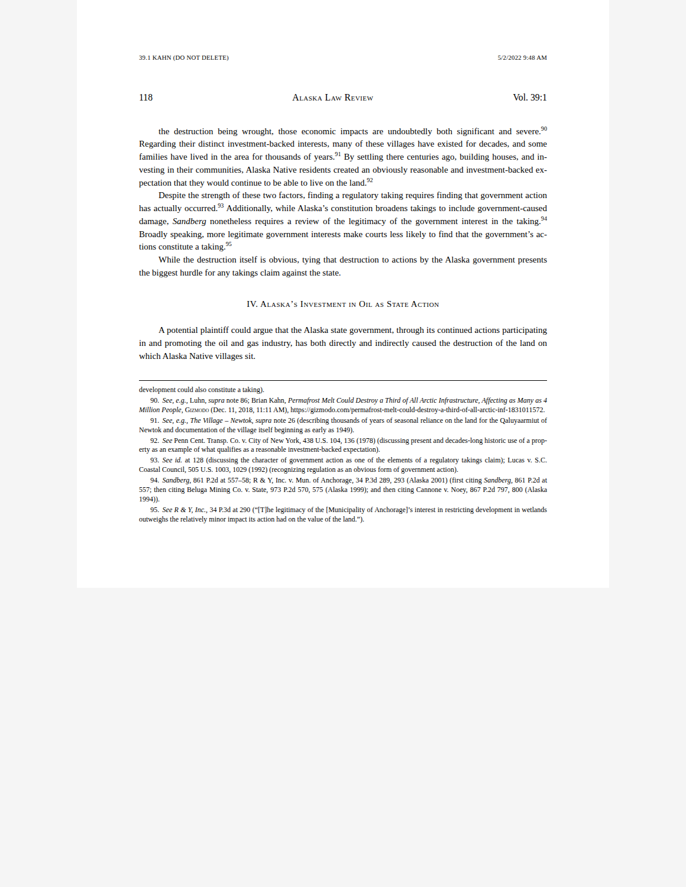39.1 Kahn (Do Not Delete) 5/2/2022 9:48 AM
118 Alaska Law Review Vol. 39:1
the destruction being wrought, those economic impacts are undoubtedly both significant and severe.90 Regarding their distinct investment-backed interests, many of these villages have existed for decades, and some families have lived in the area for thousands of years.91 By settling there centuries ago, building houses, and investing in their communities, Alaska Native residents created an obviously reasonable and investment-backed expectation that they would continue to be able to live on the land.92
Despite the strength of these two factors, finding a regulatory taking requires finding that government action has actually occurred.93 Additionally, while Alaska’s constitution broadens takings to include government-caused damage, Sandberg nonetheless requires a review of the legitimacy of the government interest in the taking.94 Broadly speaking, more legitimate government interests make courts less likely to find that the government’s actions constitute a taking.95
While the destruction itself is obvious, tying that destruction to actions by the Alaska government presents the biggest hurdle for any takings claim against the state.
IV. Alaska’s Investment in Oil as State Action
A potential plaintiff could argue that the Alaska state government, through its continued actions participating in and promoting the oil and gas industry, has both directly and indirectly caused the destruction of the land on which Alaska Native villages sit.
development could also constitute a taking).
90. See, e.g., Luhn, supra note 86; Brian Kahn, Permafrost Melt Could Destroy a Third of All Arctic Infrastructure, Affecting as Many as 4 Million People, Gizmodo (Dec. 11, 2018, 11:11 AM), https://gizmodo.com/permafrost-melt-could-destroy-a-third-of-all-arctic-inf-1831011572.
91. See, e.g., The Village – Newtok, supra note 26 (describing thousands of years of seasonal reliance on the land for the Qaluyaarmiut of Newtok and documentation of the village itself beginning as early as 1949).
92. See Penn Cent. Transp. Co. v. City of New York, 438 U.S. 104, 136 (1978) (discussing present and decades-long historic use of a property as an example of what qualifies as a reasonable investment-backed expectation).
93. See id. at 128 (discussing the character of government action as one of the elements of a regulatory takings claim); Lucas v. S.C. Coastal Council, 505 U.S. 1003, 1029 (1992) (recognizing regulation as an obvious form of government action).
94. Sandberg, 861 P.2d at 557–58; R & Y, Inc. v. Mun. of Anchorage, 34 P.3d 289, 293 (Alaska 2001) (first citing Sandberg, 861 P.2d at 557; then citing Beluga Mining Co. v. State, 973 P.2d 570, 575 (Alaska 1999); and then citing Cannone v. Noey, 867 P.2d 797, 800 (Alaska 1994)).
95. See R & Y, Inc., 34 P.3d at 290 (“[T]he legitimacy of the [Municipality of Anchorage]’s interest in restricting development in wetlands outweighs the relatively minor impact its action had on the value of the land.”).